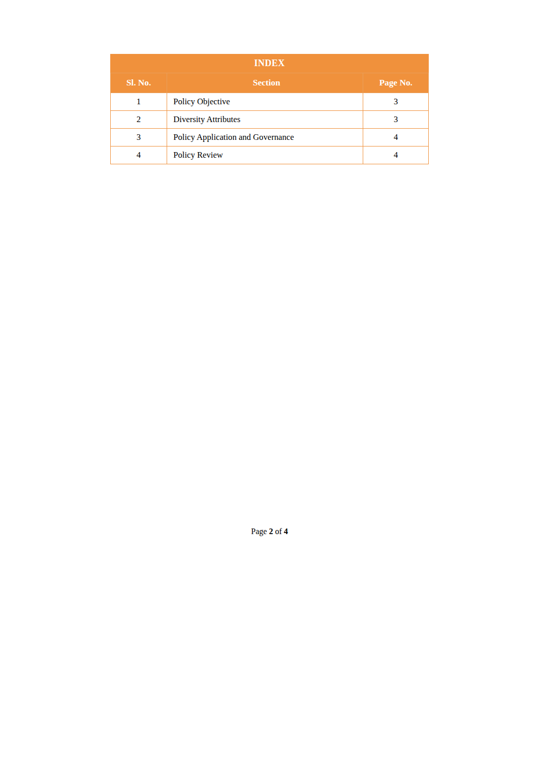INDEX
| Sl. No. | Section | Page No. |
| --- | --- | --- |
| 1 | Policy Objective | 3 |
| 2 | Diversity Attributes | 3 |
| 3 | Policy Application and Governance | 4 |
| 4 | Policy Review | 4 |
Page 2 of 4